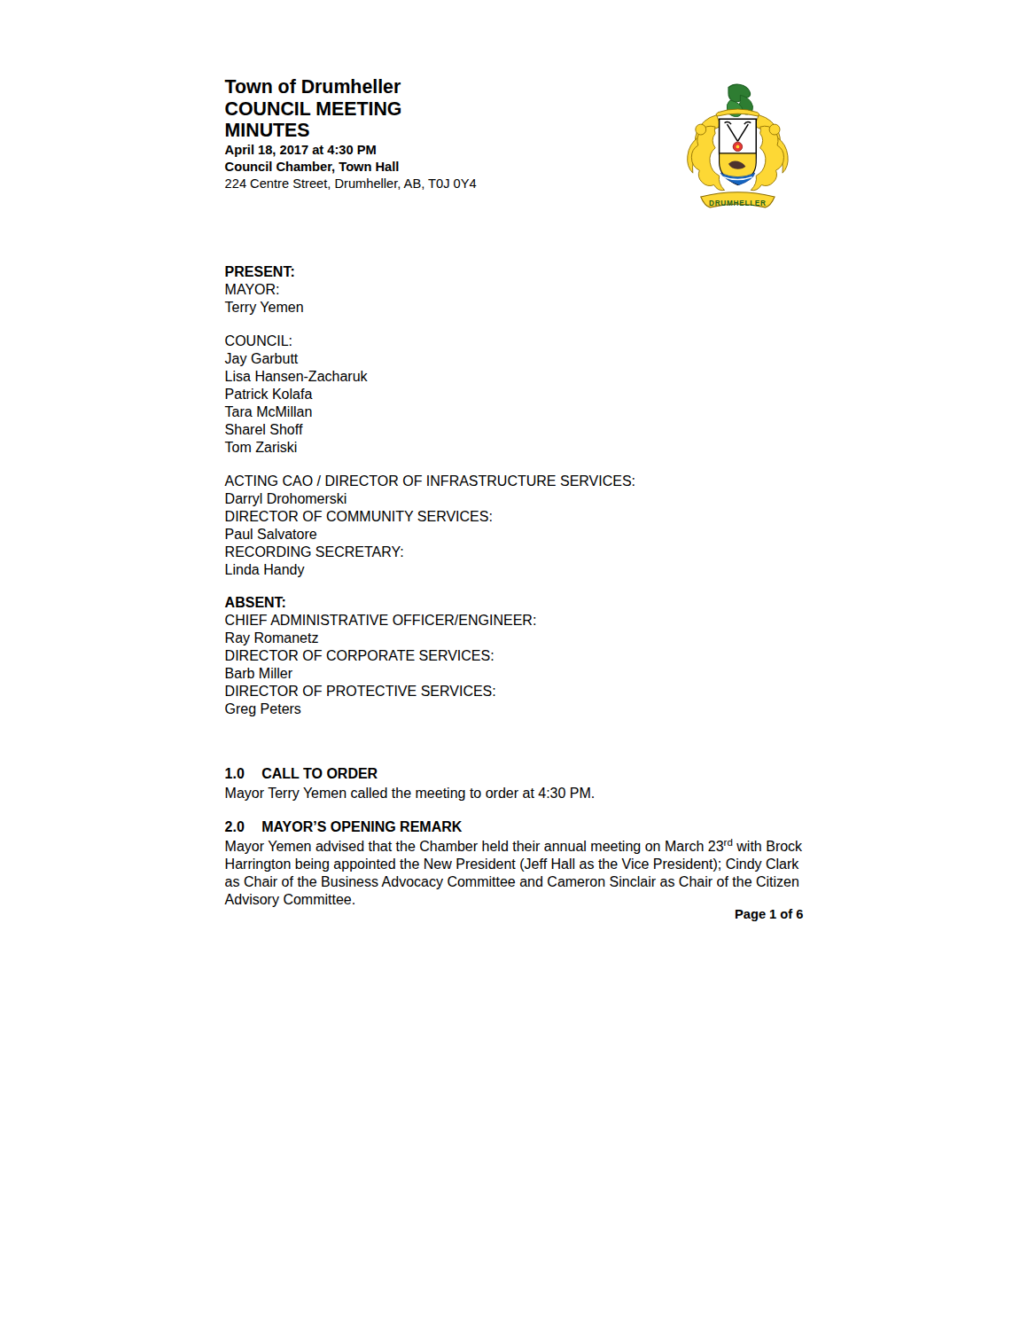Town of Drumheller
COUNCIL MEETING
MINUTES
April 18, 2017 at 4:30 PM
Council Chamber, Town Hall
224 Centre Street, Drumheller, AB, T0J 0Y4
DRUMHELLER
PRESENT:
MAYOR:
Terry Yemen
COUNCIL:
Jay Garbutt
Lisa Hansen-Zacharuk
Patrick Kolafa
Tara McMillan
Sharel Shoff
Tom Zariski
ACTING CAO / DIRECTOR OF INFRASTRUCTURE SERVICES:
Darryl Drohomerski
DIRECTOR OF COMMUNITY SERVICES:
Paul Salvatore
RECORDING SECRETARY:
Linda Handy
ABSENT:
CHIEF ADMINISTRATIVE OFFICER/ENGINEER:
Ray Romanetz
DIRECTOR OF CORPORATE SERVICES:
Barb Miller
DIRECTOR OF PROTECTIVE SERVICES:
Greg Peters
1.0 CALL TO ORDER
Mayor Terry Yemen called the meeting to order at 4:30 PM.
2.0 MAYOR’S OPENING REMARK
Mayor Yemen advised that the Chamber held their annual meeting on March 23rd with Brock Harrington being appointed the New President (Jeff Hall as the Vice President); Cindy Clark as Chair of the Business Advocacy Committee and Cameron Sinclair as Chair of the Citizen Advisory Committee.
Page 1 of 6